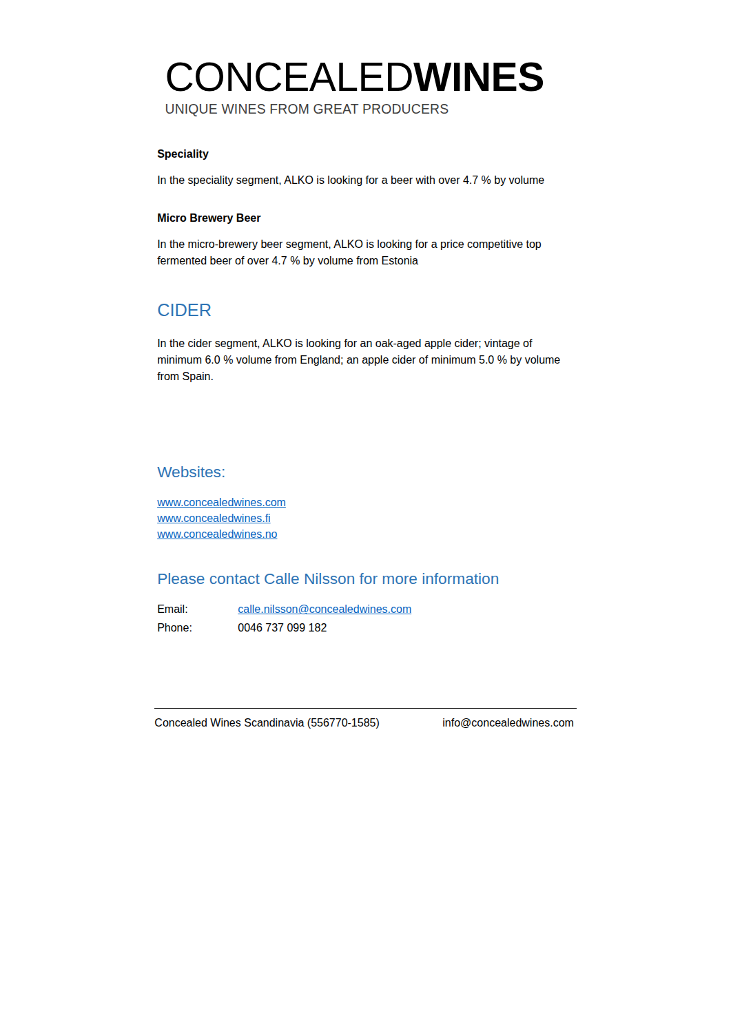CONCEALED WINES
UNIQUE WINES FROM GREAT PRODUCERS
Speciality
In the speciality segment, ALKO is looking for a beer with over 4.7 % by volume
Micro Brewery Beer
In the micro-brewery beer segment, ALKO is looking for a price competitive top fermented beer of over 4.7 % by volume from Estonia
CIDER
In the cider segment, ALKO is looking for an oak-aged apple cider; vintage of minimum 6.0 % volume from England; an apple cider of minimum 5.0 % by volume from Spain.
Websites:
www.concealedwines.com www.concealedwines.fi www.concealedwines.no
Please contact Calle Nilsson for more information
| Email: | calle.nilsson@concealedwines.com |
| Phone: | 0046 737 099 182 |
Concealed Wines Scandinavia (556770-1585)
info@concealedwines.com